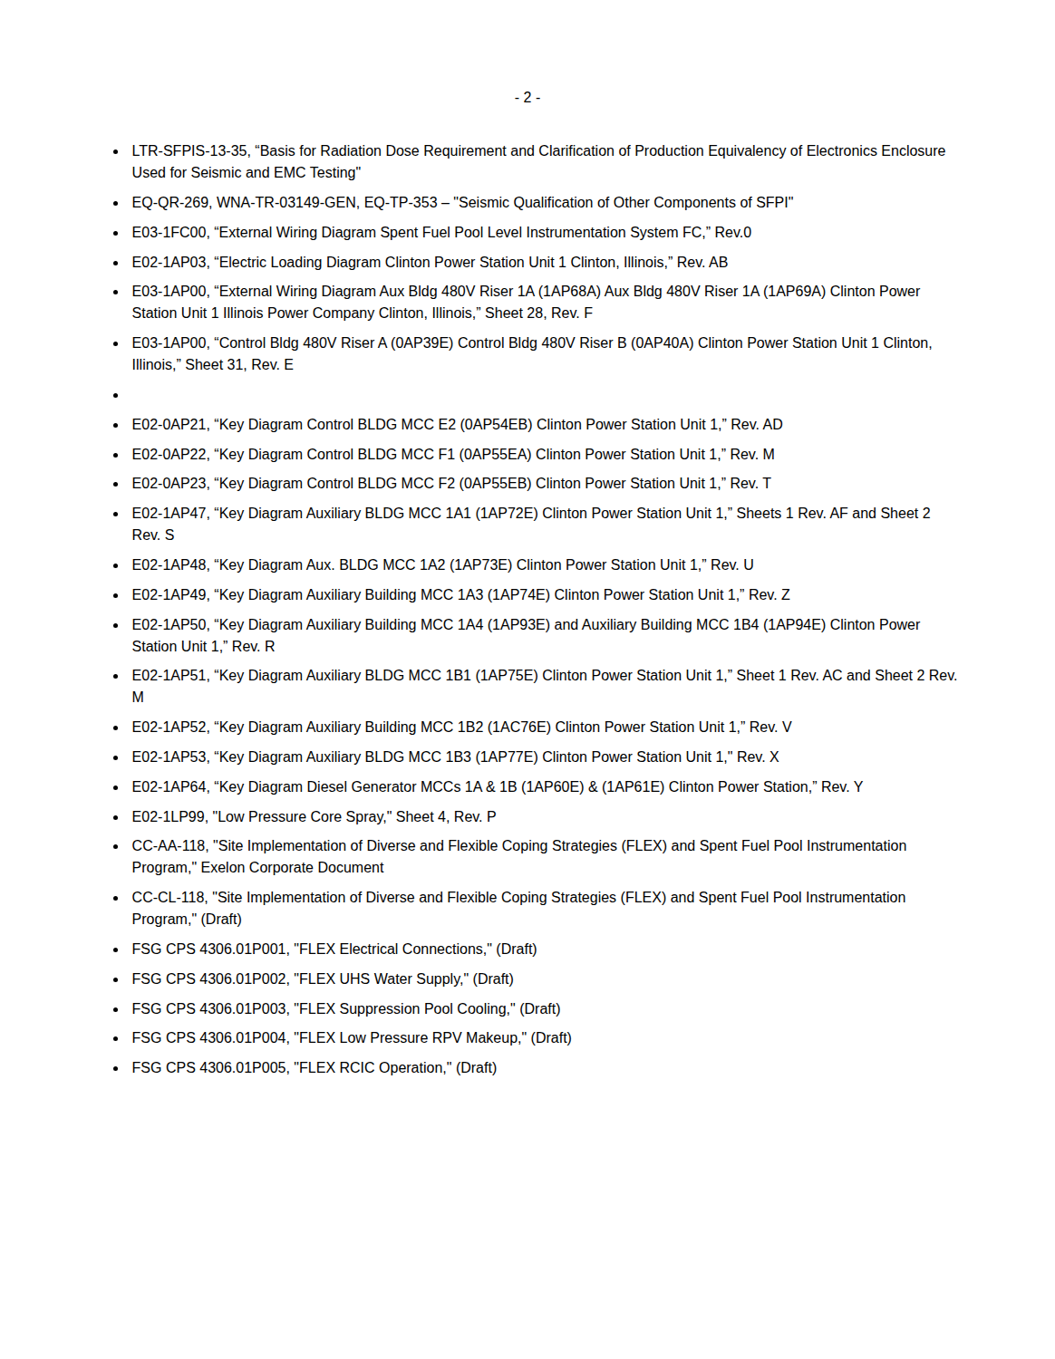- 2 -
LTR-SFPIS-13-35, “Basis for Radiation Dose Requirement and Clarification of Production Equivalency of Electronics Enclosure Used for Seismic and EMC Testing"
EQ-QR-269, WNA-TR-03149-GEN, EQ-TP-353 – "Seismic Qualification of Other Components of SFPI"
E03-1FC00, “External Wiring Diagram Spent Fuel Pool Level Instrumentation System FC,” Rev.0
E02-1AP03, “Electric Loading Diagram Clinton Power Station Unit 1 Clinton, Illinois,” Rev. AB
E03-1AP00, “External Wiring Diagram Aux Bldg 480V Riser 1A (1AP68A) Aux Bldg 480V Riser 1A (1AP69A) Clinton Power Station Unit 1 Illinois Power Company Clinton, Illinois,” Sheet 28, Rev. F
E03-1AP00, “Control Bldg 480V Riser A (0AP39E) Control Bldg 480V Riser B (0AP40A) Clinton Power Station Unit 1 Clinton, Illinois,” Sheet 31, Rev. E
E02-0AP21, “Key Diagram Control BLDG MCC E2 (0AP54EB) Clinton Power Station Unit 1,” Rev. AD
E02-0AP22, “Key Diagram Control BLDG MCC F1 (0AP55EA) Clinton Power Station Unit 1,” Rev. M
E02-0AP23, “Key Diagram Control BLDG MCC F2 (0AP55EB) Clinton Power Station Unit 1,” Rev. T
E02-1AP47, “Key Diagram Auxiliary BLDG MCC 1A1 (1AP72E) Clinton Power Station Unit 1,” Sheets 1 Rev. AF and Sheet 2 Rev. S
E02-1AP48, “Key Diagram Aux. BLDG MCC 1A2 (1AP73E) Clinton Power Station Unit 1,” Rev. U
E02-1AP49, “Key Diagram Auxiliary Building MCC 1A3 (1AP74E) Clinton Power Station Unit 1,” Rev. Z
E02-1AP50, “Key Diagram Auxiliary Building MCC 1A4 (1AP93E) and Auxiliary Building MCC 1B4 (1AP94E) Clinton Power Station Unit 1,” Rev. R
E02-1AP51, “Key Diagram Auxiliary BLDG MCC 1B1 (1AP75E) Clinton Power Station Unit 1,” Sheet 1 Rev. AC and Sheet 2 Rev. M
E02-1AP52, “Key Diagram Auxiliary Building MCC 1B2 (1AC76E) Clinton Power Station Unit 1,” Rev. V
E02-1AP53, “Key Diagram Auxiliary BLDG MCC 1B3 (1AP77E) Clinton Power Station Unit 1," Rev. X
E02-1AP64, “Key Diagram Diesel Generator MCCs 1A & 1B (1AP60E) & (1AP61E) Clinton Power Station,” Rev. Y
E02-1LP99, "Low Pressure Core Spray," Sheet 4, Rev. P
CC-AA-118, "Site Implementation of Diverse and Flexible Coping Strategies (FLEX) and Spent Fuel Pool Instrumentation Program," Exelon Corporate Document
CC-CL-118, "Site Implementation of Diverse and Flexible Coping Strategies (FLEX) and Spent Fuel Pool Instrumentation Program," (Draft)
FSG CPS 4306.01P001, "FLEX Electrical Connections," (Draft)
FSG CPS 4306.01P002, "FLEX UHS Water Supply," (Draft)
FSG CPS 4306.01P003, "FLEX Suppression Pool Cooling," (Draft)
FSG CPS 4306.01P004, "FLEX Low Pressure RPV Makeup," (Draft)
FSG CPS 4306.01P005, "FLEX RCIC Operation," (Draft)